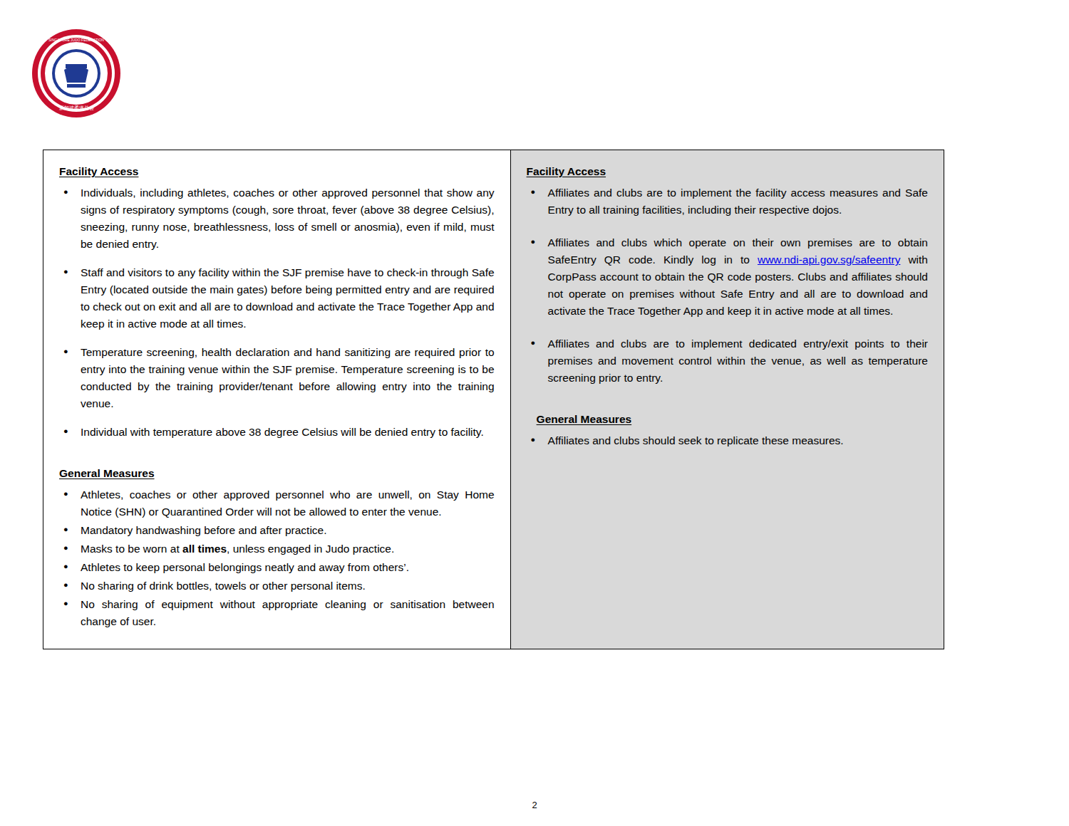SINGAPORE JUDO FEDERATION 新加坡柔道总会
| Facility Access Individuals, including athletes, coaches or other approved personnel that show any signs of respiratory symptoms (cough, sore throat, fever (above 38 degree Celsius), sneezing, runny nose, breathlessness, loss of smell or anosmia), even if mild, must be denied entry. Staff and visitors to any facility within the SJF premise have to check-in through Safe Entry (located outside the main gates) before being permitted entry and are required to check out on exit and all are to download and activate the Trace Together App and keep it in active mode at all times. Temperature screening, health declaration and hand sanitizing are required prior to entry into the training venue within the SJF premise. Temperature screening is to be conducted by the training provider/tenant before allowing entry into the training venue. Individual with temperature above 38 degree Celsius will be denied entry to facility. General Measures Athletes, coaches or other approved personnel who are unwell, on Stay Home Notice (SHN) or Quarantined Order will not be allowed to enter the venue. Mandatory handwashing before and after practice. Masks to be worn at all times , unless engaged in Judo practice. Athletes to keep personal belongings neatly and away from others’. No sharing of drink bottles, towels or other personal items. No sharing of equipment without appropriate cleaning or sanitisation between change of user. | Facility Access Affiliates and clubs are to implement the facility access measures and Safe Entry to all training facilities, including their respective dojos. Affiliates and clubs which operate on their own premises are to obtain SafeEntry QR code. Kindly log in to www.ndi-api.gov.sg/safeentry with CorpPass account to obtain the QR code posters. Clubs and affiliates should not operate on premises without Safe Entry and all are to download and activate the Trace Together App and keep it in active mode at all times. Affiliates and clubs are to implement dedicated entry/exit points to their premises and movement control within the venue, as well as temperature screening prior to entry. General Measures Affiliates and clubs should seek to replicate these measures. |
2